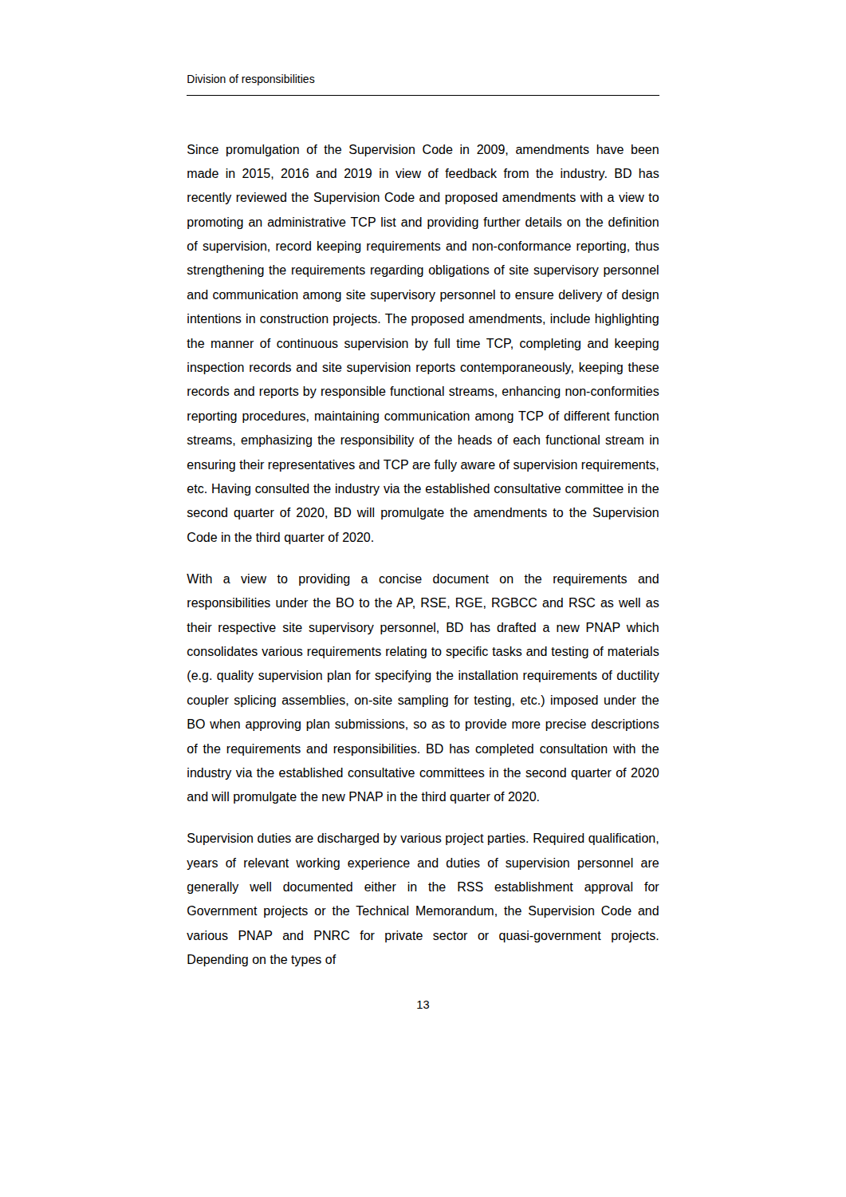Division of responsibilities
Since promulgation of the Supervision Code in 2009, amendments have been made in 2015, 2016 and 2019 in view of feedback from the industry. BD has recently reviewed the Supervision Code and proposed amendments with a view to promoting an administrative TCP list and providing further details on the definition of supervision, record keeping requirements and non-conformance reporting, thus strengthening the requirements regarding obligations of site supervisory personnel and communication among site supervisory personnel to ensure delivery of design intentions in construction projects. The proposed amendments, include highlighting the manner of continuous supervision by full time TCP, completing and keeping inspection records and site supervision reports contemporaneously, keeping these records and reports by responsible functional streams, enhancing non-conformities reporting procedures, maintaining communication among TCP of different function streams, emphasizing the responsibility of the heads of each functional stream in ensuring their representatives and TCP are fully aware of supervision requirements, etc. Having consulted the industry via the established consultative committee in the second quarter of 2020, BD will promulgate the amendments to the Supervision Code in the third quarter of 2020.
With a view to providing a concise document on the requirements and responsibilities under the BO to the AP, RSE, RGE, RGBCC and RSC as well as their respective site supervisory personnel, BD has drafted a new PNAP which consolidates various requirements relating to specific tasks and testing of materials (e.g. quality supervision plan for specifying the installation requirements of ductility coupler splicing assemblies, on-site sampling for testing, etc.) imposed under the BO when approving plan submissions, so as to provide more precise descriptions of the requirements and responsibilities. BD has completed consultation with the industry via the established consultative committees in the second quarter of 2020 and will promulgate the new PNAP in the third quarter of 2020.
Supervision duties are discharged by various project parties. Required qualification, years of relevant working experience and duties of supervision personnel are generally well documented either in the RSS establishment approval for Government projects or the Technical Memorandum, the Supervision Code and various PNAP and PNRC for private sector or quasi-government projects. Depending on the types of
13